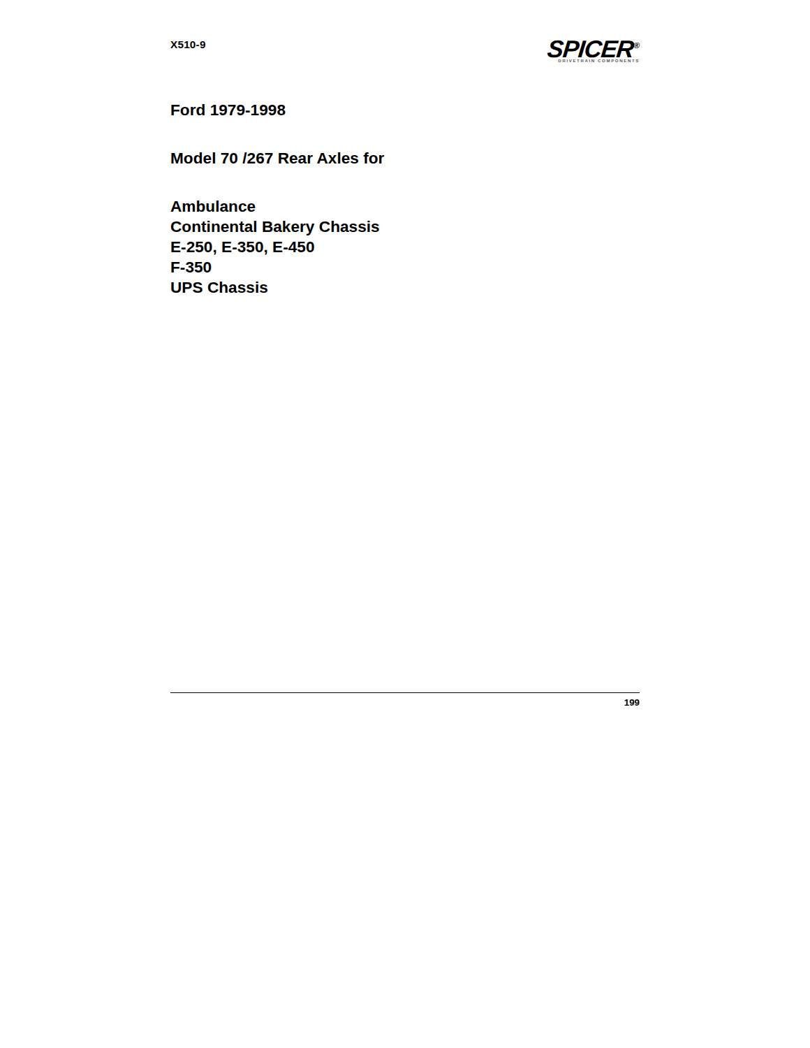X510-9
SPICER®
DRIVETRAIN COMPONENTS
Ford 1979-1998
Model 70 /267 Rear Axles for
Ambulance
Continental Bakery Chassis
E-250, E-350, E-450
F-350
UPS Chassis
199